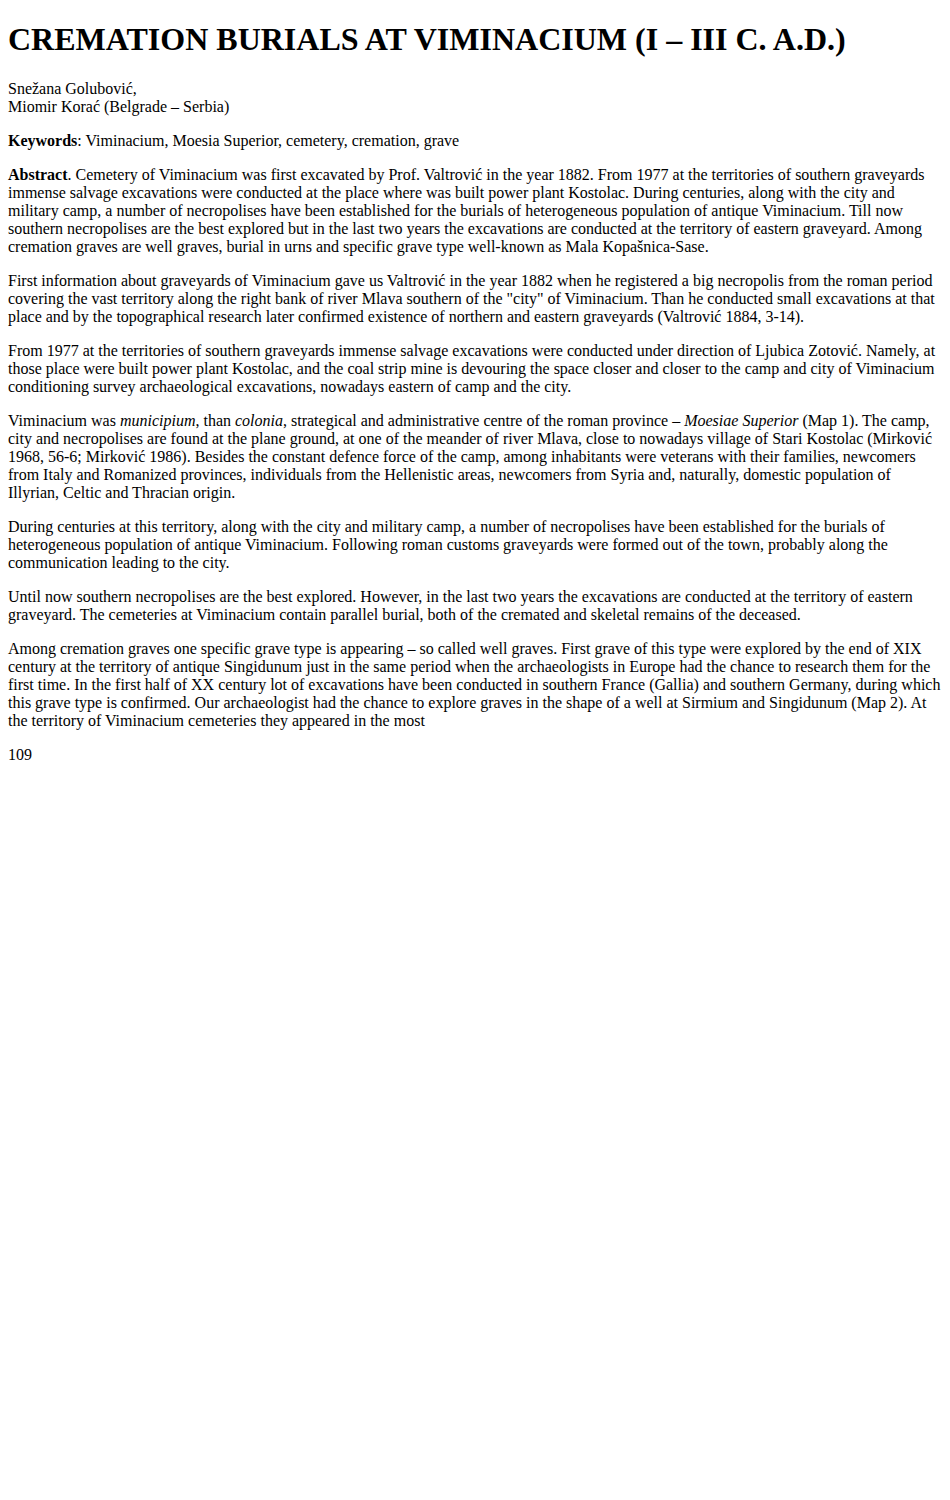CREMATION BURIALS AT VIMINACIUM (I – III C. A.D.)
Snežana Golubović,
Miomir Korać (Belgrade – Serbia)
Keywords: Viminacium, Moesia Superior, cemetery, cremation, grave
Abstract. Cemetery of Viminacium was first excavated by Prof. Valtrović in the year 1882. From 1977 at the territories of southern graveyards immense salvage excavations were conducted at the place where was built power plant Kostolac. During centuries, along with the city and military camp, a number of necropolises have been established for the burials of heterogeneous population of antique Viminacium. Till now southern necropolises are the best explored but in the last two years the excavations are conducted at the territory of eastern graveyard. Among cremation graves are well graves, burial in urns and specific grave type well-known as Mala Kopašnica-Sase.
First information about graveyards of Viminacium gave us Valtrović in the year 1882 when he registered a big necropolis from the roman period covering the vast territory along the right bank of river Mlava southern of the "city" of Viminacium. Than he conducted small excavations at that place and by the topographical research later confirmed existence of northern and eastern graveyards (Valtrović 1884, 3-14).
From 1977 at the territories of southern graveyards immense salvage excavations were conducted under direction of Ljubica Zotović. Namely, at those place were built power plant Kostolac, and the coal strip mine is devouring the space closer and closer to the camp and city of Viminacium conditioning survey archaeological excavations, nowadays eastern of camp and the city.
Viminacium was municipium, than colonia, strategical and administrative centre of the roman province – Moesiae Superior (Map 1). The camp, city and necropolises are found at the plane ground, at one of the meander of river Mlava, close to nowadays village of Stari Kostolac (Mirković 1968, 56-6; Mirković 1986). Besides the constant defence force of the camp, among inhabitants were veterans with their families, newcomers from Italy and Romanized provinces, individuals from the Hellenistic areas, newcomers from Syria and, naturally, domestic population of Illyrian, Celtic and Thracian origin.
During centuries at this territory, along with the city and military camp, a number of necropolises have been established for the burials of heterogeneous population of antique Viminacium. Following roman customs graveyards were formed out of the town, probably along the communication leading to the city.
Until now southern necropolises are the best explored. However, in the last two years the excavations are conducted at the territory of eastern graveyard. The cemeteries at Viminacium contain parallel burial, both of the cremated and skeletal remains of the deceased.
Among cremation graves one specific grave type is appearing – so called well graves. First grave of this type were explored by the end of XIX century at the territory of antique Singidunum just in the same period when the archaeologists in Europe had the chance to research them for the first time. In the first half of XX century lot of excavations have been conducted in southern France (Gallia) and southern Germany, during which this grave type is confirmed. Our archaeologist had the chance to explore graves in the shape of a well at Sirmium and Singidunum (Map 2). At the territory of Viminacium cemeteries they appeared in the most
109